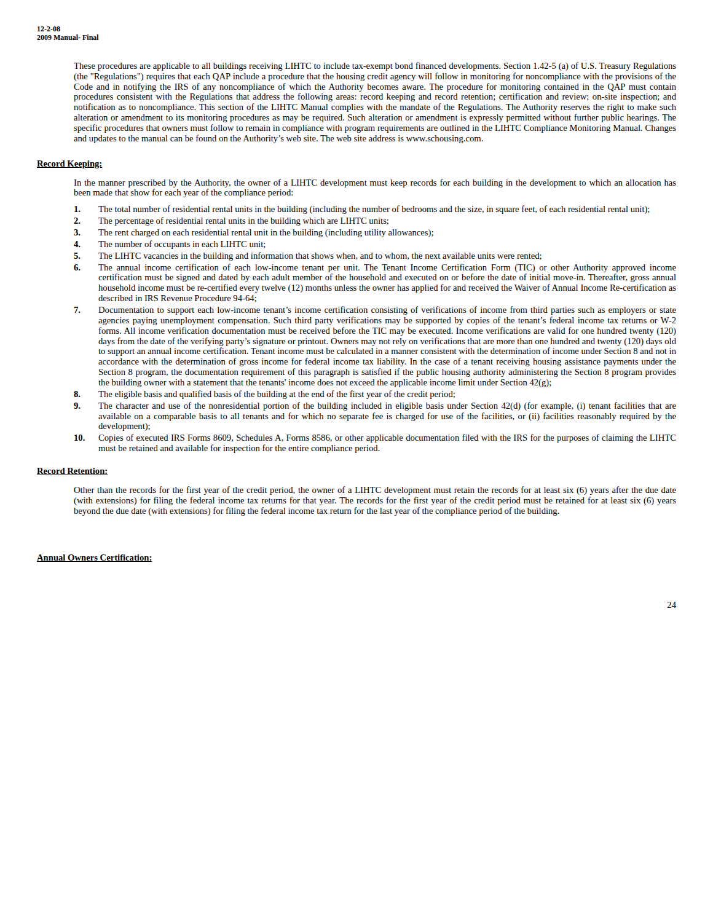12-2-08
2009 Manual- Final
These procedures are applicable to all buildings receiving LIHTC to include tax-exempt bond financed developments. Section 1.42-5 (a) of U.S. Treasury Regulations (the "Regulations") requires that each QAP include a procedure that the housing credit agency will follow in monitoring for noncompliance with the provisions of the Code and in notifying the IRS of any noncompliance of which the Authority becomes aware. The procedure for monitoring contained in the QAP must contain procedures consistent with the Regulations that address the following areas: record keeping and record retention; certification and review; on-site inspection; and notification as to noncompliance. This section of the LIHTC Manual complies with the mandate of the Regulations. The Authority reserves the right to make such alteration or amendment to its monitoring procedures as may be required. Such alteration or amendment is expressly permitted without further public hearings. The specific procedures that owners must follow to remain in compliance with program requirements are outlined in the LIHTC Compliance Monitoring Manual. Changes and updates to the manual can be found on the Authority’s web site. The web site address is www.schousing.com.
Record Keeping:
In the manner prescribed by the Authority, the owner of a LIHTC development must keep records for each building in the development to which an allocation has been made that show for each year of the compliance period:
1. The total number of residential rental units in the building (including the number of bedrooms and the size, in square feet, of each residential rental unit);
2. The percentage of residential rental units in the building which are LIHTC units;
3. The rent charged on each residential rental unit in the building (including utility allowances);
4. The number of occupants in each LIHTC unit;
5. The LIHTC vacancies in the building and information that shows when, and to whom, the next available units were rented;
6. The annual income certification of each low-income tenant per unit. The Tenant Income Certification Form (TIC) or other Authority approved income certification must be signed and dated by each adult member of the household and executed on or before the date of initial move-in. Thereafter, gross annual household income must be re-certified every twelve (12) months unless the owner has applied for and received the Waiver of Annual Income Re-certification as described in IRS Revenue Procedure 94-64;
7. Documentation to support each low-income tenant’s income certification consisting of verifications of income from third parties such as employers or state agencies paying unemployment compensation. Such third party verifications may be supported by copies of the tenant’s federal income tax returns or W-2 forms. All income verification documentation must be received before the TIC may be executed. Income verifications are valid for one hundred twenty (120) days from the date of the verifying party’s signature or printout. Owners may not rely on verifications that are more than one hundred and twenty (120) days old to support an annual income certification. Tenant income must be calculated in a manner consistent with the determination of income under Section 8 and not in accordance with the determination of gross income for federal income tax liability. In the case of a tenant receiving housing assistance payments under the Section 8 program, the documentation requirement of this paragraph is satisfied if the public housing authority administering the Section 8 program provides the building owner with a statement that the tenants' income does not exceed the applicable income limit under Section 42(g);
8. The eligible basis and qualified basis of the building at the end of the first year of the credit period;
9. The character and use of the nonresidential portion of the building included in eligible basis under Section 42(d) (for example, (i) tenant facilities that are available on a comparable basis to all tenants and for which no separate fee is charged for use of the facilities, or (ii) facilities reasonably required by the development);
10. Copies of executed IRS Forms 8609, Schedules A, Forms 8586, or other applicable documentation filed with the IRS for the purposes of claiming the LIHTC must be retained and available for inspection for the entire compliance period.
Record Retention:
Other than the records for the first year of the credit period, the owner of a LIHTC development must retain the records for at least six (6) years after the due date (with extensions) for filing the federal income tax returns for that year. The records for the first year of the credit period must be retained for at least six (6) years beyond the due date (with extensions) for filing the federal income tax return for the last year of the compliance period of the building.
Annual Owners Certification:
24